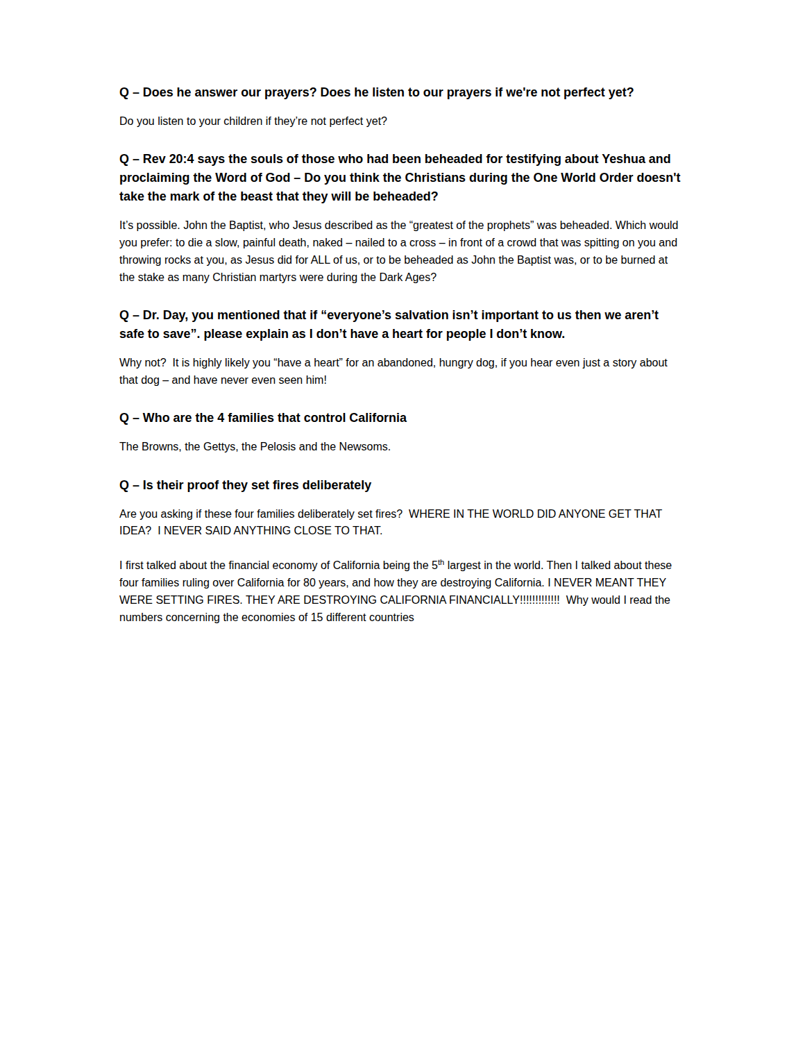Q – Does he answer our prayers? Does he listen to our prayers if we're not perfect yet?
Do you listen to your children if they’re not perfect yet?
Q – Rev 20:4 says the souls of those who had been beheaded for testifying about Yeshua and proclaiming the Word of God – Do you think the Christians during the One World Order doesn't take the mark of the beast that they will be beheaded?
It’s possible. John the Baptist, who Jesus described as the “greatest of the prophets” was beheaded. Which would you prefer: to die a slow, painful death, naked – nailed to a cross – in front of a crowd that was spitting on you and throwing rocks at you, as Jesus did for ALL of us, or to be beheaded as John the Baptist was, or to be burned at the stake as many Christian martyrs were during the Dark Ages?
Q – Dr. Day, you mentioned that if “everyone’s salvation isn’t important to us then we aren’t safe to save”. please explain as I don’t have a heart for people I don’t know.
Why not? It is highly likely you “have a heart” for an abandoned, hungry dog, if you hear even just a story about that dog – and have never even seen him!
Q – Who are the 4 families that control California
The Browns, the Gettys, the Pelosis and the Newsoms.
Q – Is their proof they set fires deliberately
Are you asking if these four families deliberately set fires? WHERE IN THE WORLD DID ANYONE GET THAT IDEA? I NEVER SAID ANYTHING CLOSE TO THAT.
I first talked about the financial economy of California being the 5th largest in the world. Then I talked about these four families ruling over California for 80 years, and how they are destroying California. I NEVER MEANT THEY WERE SETTING FIRES. THEY ARE DESTROYING CALIFORNIA FINANCIALLY!!!!!!!!!!!!! Why would I read the numbers concerning the economies of 15 different countries